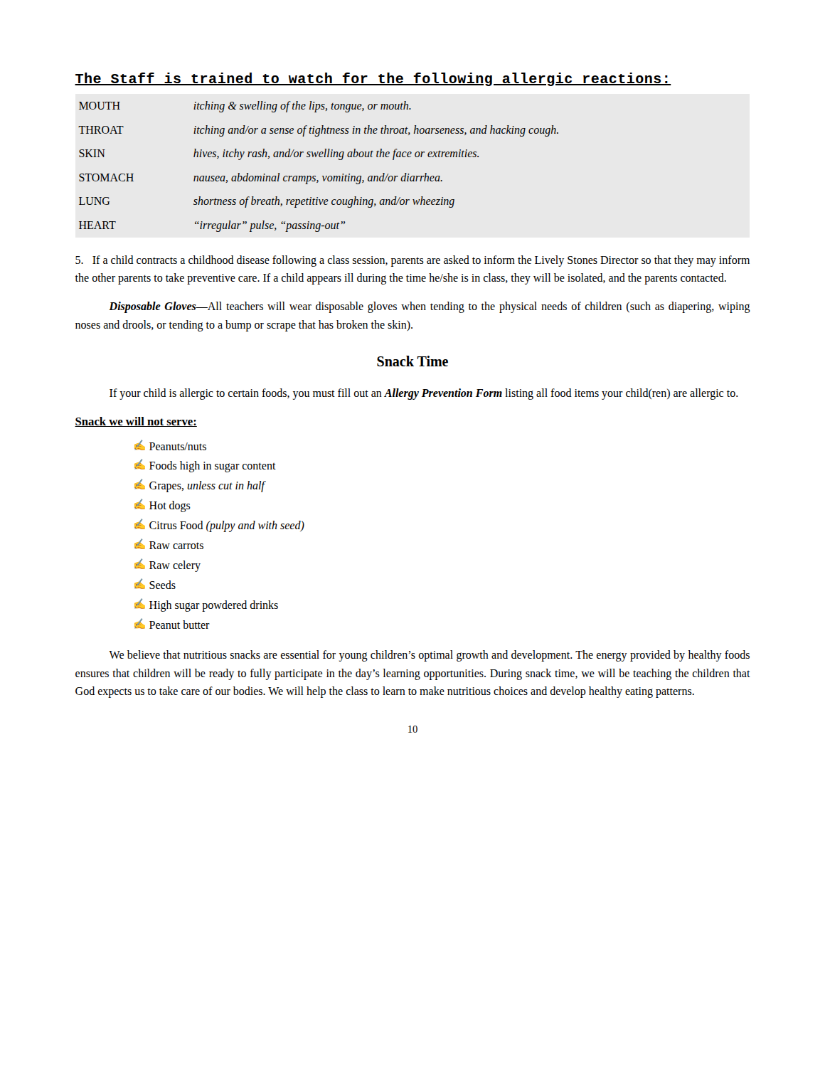The Staff is trained to watch for the following allergic reactions:
| MOUTH | itching & swelling of the lips, tongue, or mouth. |
| THROAT | itching and/or a sense of tightness in the throat, hoarseness, and hacking cough. |
| SKIN | hives, itchy rash, and/or swelling about the face or extremities. |
| STOMACH | nausea, abdominal cramps, vomiting, and/or diarrhea. |
| LUNG | shortness of breath, repetitive coughing, and/or wheezing |
| HEART | “irregular” pulse, “passing-out” |
5. If a child contracts a childhood disease following a class session, parents are asked to inform the Lively Stones Director so that they may inform the other parents to take preventive care. If a child appears ill during the time he/she is in class, they will be isolated, and the parents contacted.
Disposable Gloves—All teachers will wear disposable gloves when tending to the physical needs of children (such as diapering, wiping noses and drools, or tending to a bump or scrape that has broken the skin).
Snack Time
If your child is allergic to certain foods, you must fill out an Allergy Prevention Form listing all food items your child(ren) are allergic to.
Snack we will not serve:
Peanuts/nuts
Foods high in sugar content
Grapes, unless cut in half
Hot dogs
Citrus Food (pulpy and with seed)
Raw carrots
Raw celery
Seeds
High sugar powdered drinks
Peanut butter
We believe that nutritious snacks are essential for young children’s optimal growth and development. The energy provided by healthy foods ensures that children will be ready to fully participate in the day’s learning opportunities. During snack time, we will be teaching the children that God expects us to take care of our bodies. We will help the class to learn to make nutritious choices and develop healthy eating patterns.
10